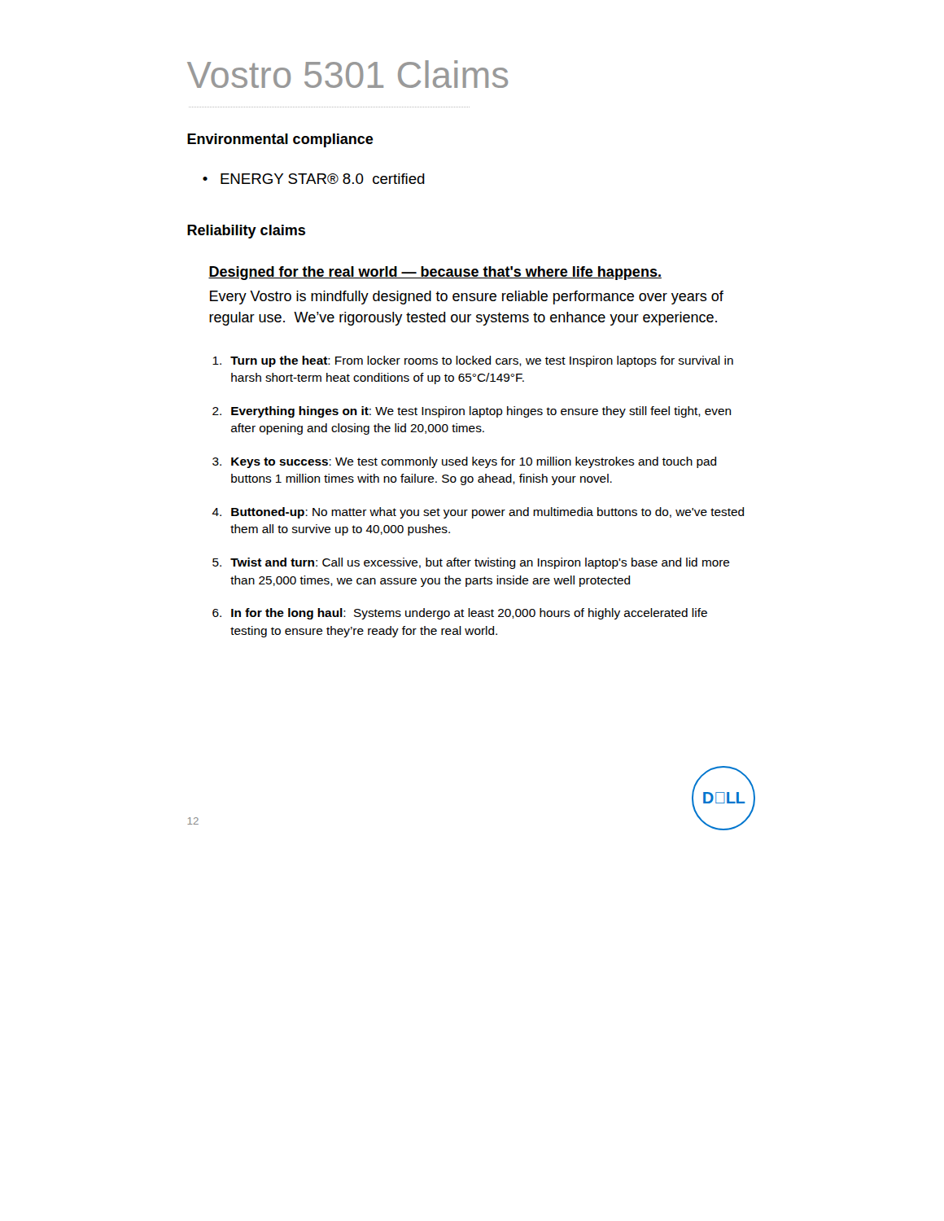Vostro 5301 Claims
Environmental compliance
ENERGY STAR® 8.0 certified
Reliability claims
Designed for the real world — because that's where life happens. Every Vostro is mindfully designed to ensure reliable performance over years of regular use. We’ve rigorously tested our systems to enhance your experience.
Turn up the heat: From locker rooms to locked cars, we test Inspiron laptops for survival in harsh short-term heat conditions of up to 65°C/149°F.
Everything hinges on it: We test Inspiron laptop hinges to ensure they still feel tight, even after opening and closing the lid 20,000 times.
Keys to success: We test commonly used keys for 10 million keystrokes and touch pad buttons 1 million times with no failure. So go ahead, finish your novel.
Buttoned-up: No matter what you set your power and multimedia buttons to do, we've tested them all to survive up to 40,000 pushes.
Twist and turn: Call us excessive, but after twisting an Inspiron laptop's base and lid more than 25,000 times, we can assure you the parts inside are well protected
In for the long haul: Systems undergo at least 20,000 hours of highly accelerated life testing to ensure they’re ready for the real world.
12
D⃠LL